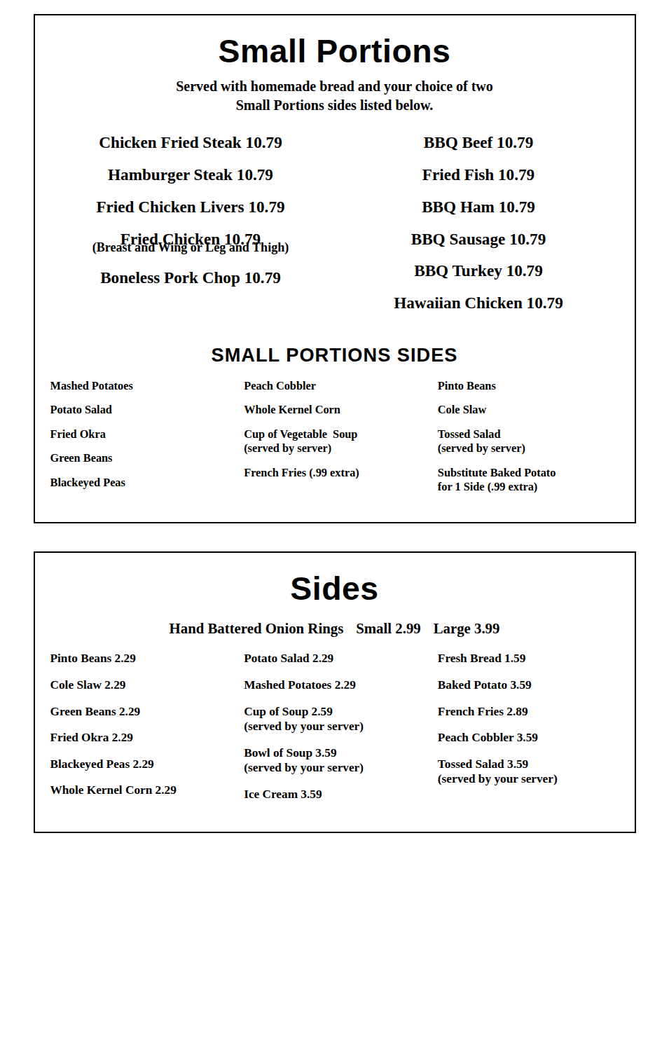Small Portions
Served with homemade bread and your choice of two
Small Portions sides listed below.
Chicken Fried Steak 10.79
Hamburger Steak 10.79
Fried Chicken Livers 10.79
Fried Chicken 10.79(Breast and Wing or Leg and Thigh)
Boneless Pork Chop 10.79
BBQ Beef 10.79
Fried Fish 10.79
BBQ Ham 10.79
BBQ Sausage 10.79
BBQ Turkey 10.79
Hawaiian Chicken 10.79
SMALL PORTIONS SIDES
Mashed Potatoes
Potato Salad
Fried Okra
Green Beans
Blackeyed Peas
Peach Cobbler
Whole Kernel Corn
Cup of Vegetable Soup (served by server)
French Fries (.99 extra)
Pinto Beans
Cole Slaw
Tossed Salad (served by server)
Substitute Baked Potato for 1 Side (.99 extra)
Sides
Hand Battered Onion Rings Small 2.99 Large 3.99
Pinto Beans 2.29
Cole Slaw 2.29
Green Beans 2.29
Fried Okra 2.29
Blackeyed Peas 2.29
Whole Kernel Corn 2.29
Potato Salad 2.29
Mashed Potatoes 2.29
Cup of Soup 2.59 (served by your server)
Bowl of Soup 3.59 (served by your server)
Ice Cream 3.59
Fresh Bread 1.59
Baked Potato 3.59
French Fries 2.89
Peach Cobbler 3.59
Tossed Salad 3.59 (served by your server)